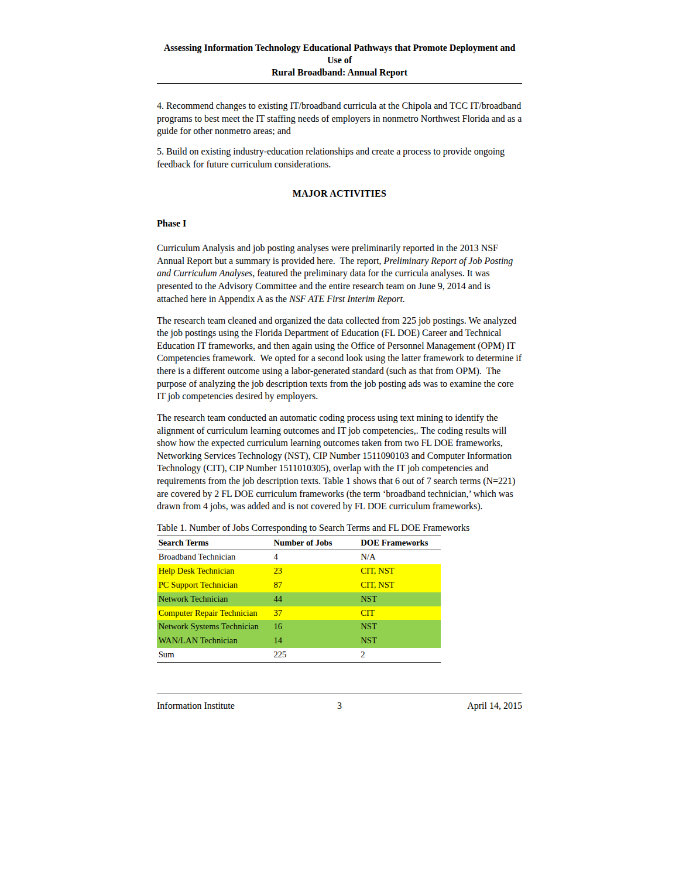Assessing Information Technology Educational Pathways that Promote Deployment and Use of
Rural Broadband: Annual Report
4. Recommend changes to existing IT/broadband curricula at the Chipola and TCC IT/broadband programs to best meet the IT staffing needs of employers in nonmetro Northwest Florida and as a guide for other nonmetro areas; and
5. Build on existing industry-education relationships and create a process to provide ongoing feedback for future curriculum considerations.
MAJOR ACTIVITIES
Phase I
Curriculum Analysis and job posting analyses were preliminarily reported in the 2013 NSF Annual Report but a summary is provided here. The report, Preliminary Report of Job Posting and Curriculum Analyses, featured the preliminary data for the curricula analyses. It was presented to the Advisory Committee and the entire research team on June 9, 2014 and is attached here in Appendix A as the NSF ATE First Interim Report.
The research team cleaned and organized the data collected from 225 job postings. We analyzed the job postings using the Florida Department of Education (FL DOE) Career and Technical Education IT frameworks, and then again using the Office of Personnel Management (OPM) IT Competencies framework. We opted for a second look using the latter framework to determine if there is a different outcome using a labor-generated standard (such as that from OPM). The purpose of analyzing the job description texts from the job posting ads was to examine the core IT job competencies desired by employers.
The research team conducted an automatic coding process using text mining to identify the alignment of curriculum learning outcomes and IT job competencies,. The coding results will show how the expected curriculum learning outcomes taken from two FL DOE frameworks, Networking Services Technology (NST), CIP Number 1511090103 and Computer Information Technology (CIT), CIP Number 1511010305), overlap with the IT job competencies and requirements from the job description texts. Table 1 shows that 6 out of 7 search terms (N=221) are covered by 2 FL DOE curriculum frameworks (the term ‘broadband technician,’ which was drawn from 4 jobs, was added and is not covered by FL DOE curriculum frameworks).
Table 1. Number of Jobs Corresponding to Search Terms and FL DOE Frameworks
| Search Terms | Number of Jobs | DOE Frameworks |
| --- | --- | --- |
| Broadband Technician | 4 | N/A |
| Help Desk Technician | 23 | CIT, NST |
| PC Support Technician | 87 | CIT, NST |
| Network Technician | 44 | NST |
| Computer Repair Technician | 37 | CIT |
| Network Systems Technician | 16 | NST |
| WAN/LAN Technician | 14 | NST |
| Sum | 225 | 2 |
Information Institute
3
April 14, 2015